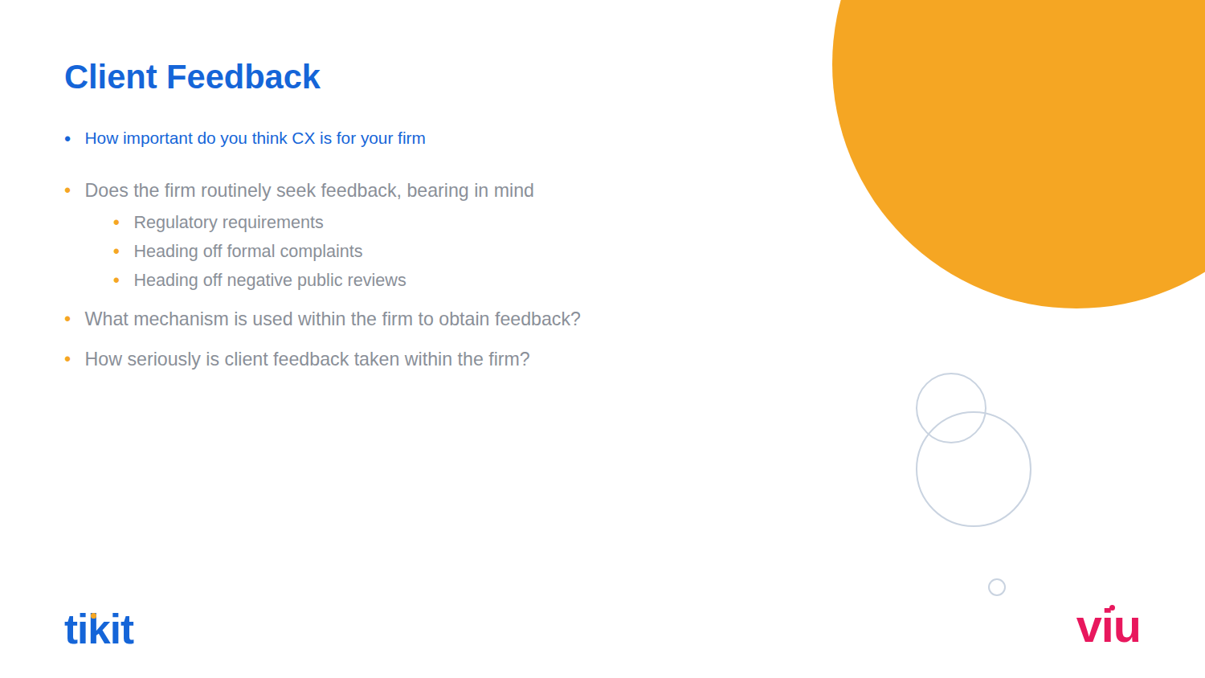Client Feedback
How important do you think CX is for your firm
Does the firm routinely seek feedback, bearing in mind
Regulatory requirements
Heading off formal complaints
Heading off negative public reviews
What mechanism is used within the firm to obtain feedback?
How seriously is client feedback taken within the firm?
tikit
viu